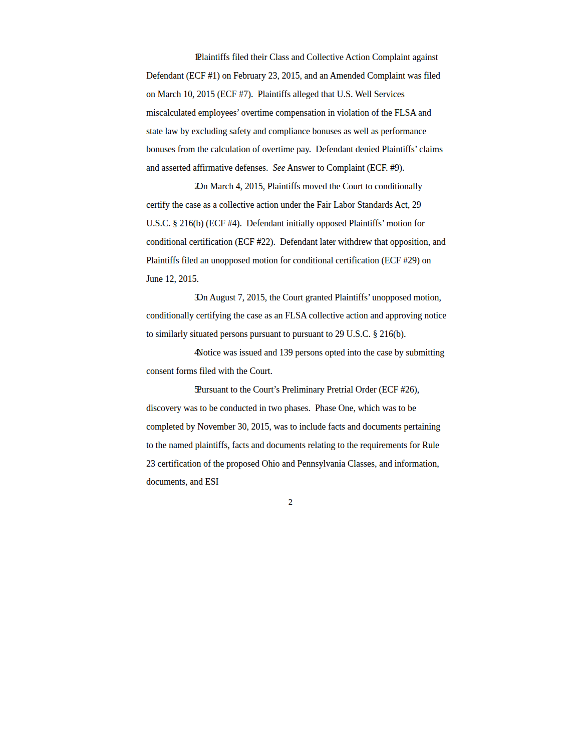1. Plaintiffs filed their Class and Collective Action Complaint against Defendant (ECF #1) on February 23, 2015, and an Amended Complaint was filed on March 10, 2015 (ECF #7). Plaintiffs alleged that U.S. Well Services miscalculated employees’ overtime compensation in violation of the FLSA and state law by excluding safety and compliance bonuses as well as performance bonuses from the calculation of overtime pay. Defendant denied Plaintiffs’ claims and asserted affirmative defenses. See Answer to Complaint (ECF. #9).
2. On March 4, 2015, Plaintiffs moved the Court to conditionally certify the case as a collective action under the Fair Labor Standards Act, 29 U.S.C. § 216(b) (ECF #4). Defendant initially opposed Plaintiffs’ motion for conditional certification (ECF #22). Defendant later withdrew that opposition, and Plaintiffs filed an unopposed motion for conditional certification (ECF #29) on June 12, 2015.
3. On August 7, 2015, the Court granted Plaintiffs’ unopposed motion, conditionally certifying the case as an FLSA collective action and approving notice to similarly situated persons pursuant to pursuant to 29 U.S.C. § 216(b).
4. Notice was issued and 139 persons opted into the case by submitting consent forms filed with the Court.
5. Pursuant to the Court’s Preliminary Pretrial Order (ECF #26), discovery was to be conducted in two phases. Phase One, which was to be completed by November 30, 2015, was to include facts and documents pertaining to the named plaintiffs, facts and documents relating to the requirements for Rule 23 certification of the proposed Ohio and Pennsylvania Classes, and information, documents, and ESI
2